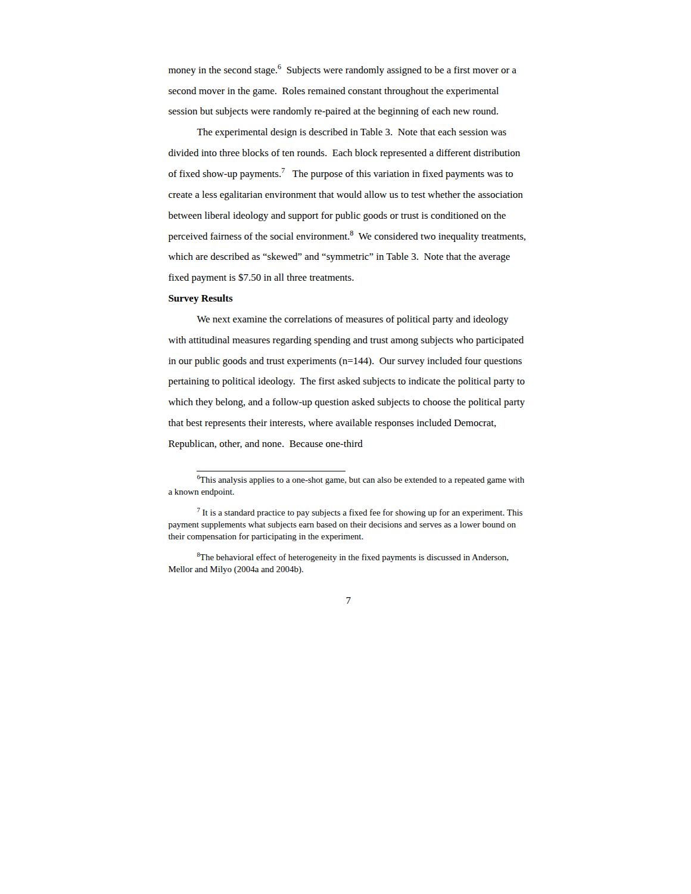money in the second stage.6 Subjects were randomly assigned to be a first mover or a second mover in the game. Roles remained constant throughout the experimental session but subjects were randomly re-paired at the beginning of each new round.
The experimental design is described in Table 3. Note that each session was divided into three blocks of ten rounds. Each block represented a different distribution of fixed show-up payments.7 The purpose of this variation in fixed payments was to create a less egalitarian environment that would allow us to test whether the association between liberal ideology and support for public goods or trust is conditioned on the perceived fairness of the social environment.8 We considered two inequality treatments, which are described as “skewed” and “symmetric” in Table 3. Note that the average fixed payment is $7.50 in all three treatments.
Survey Results
We next examine the correlations of measures of political party and ideology with attitudinal measures regarding spending and trust among subjects who participated in our public goods and trust experiments (n=144). Our survey included four questions pertaining to political ideology. The first asked subjects to indicate the political party to which they belong, and a follow-up question asked subjects to choose the political party that best represents their interests, where available responses included Democrat, Republican, other, and none. Because one-third
6This analysis applies to a one-shot game, but can also be extended to a repeated game with a known endpoint.
7 It is a standard practice to pay subjects a fixed fee for showing up for an experiment. This payment supplements what subjects earn based on their decisions and serves as a lower bound on their compensation for participating in the experiment.
8The behavioral effect of heterogeneity in the fixed payments is discussed in Anderson, Mellor and Milyo (2004a and 2004b).
7